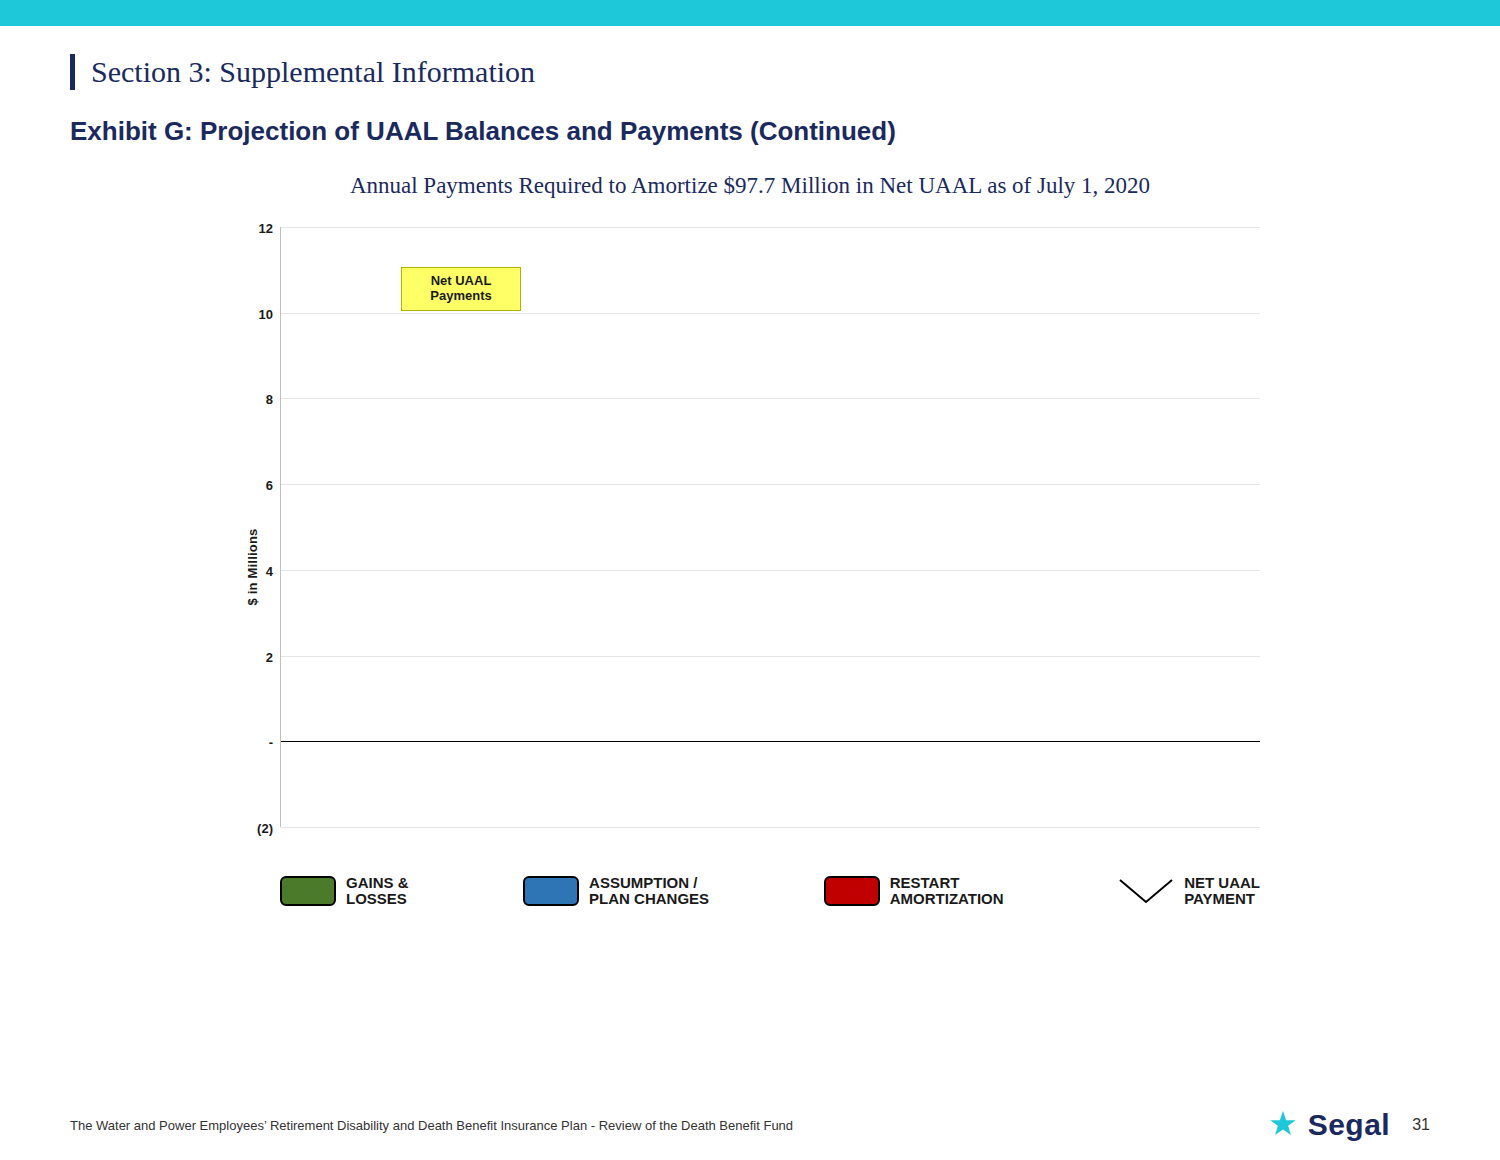Section 3: Supplemental Information
Exhibit G: Projection of UAAL Balances and Payments (Continued)
Annual Payments Required to Amortize $97.7 Million in Net UAAL as of July 1, 2020
$ in Millions
12
10
8
6
4
2
-
(2)
Net UAAL
Payments
GAINS &
LOSSES
ASSUMPTION /
PLAN CHANGES
RESTART
AMORTIZATION
NET UAAL
PAYMENT
The Water and Power Employees’ Retirement Disability and Death Benefit Insurance Plan - Review of the Death Benefit Fund
Segal
31